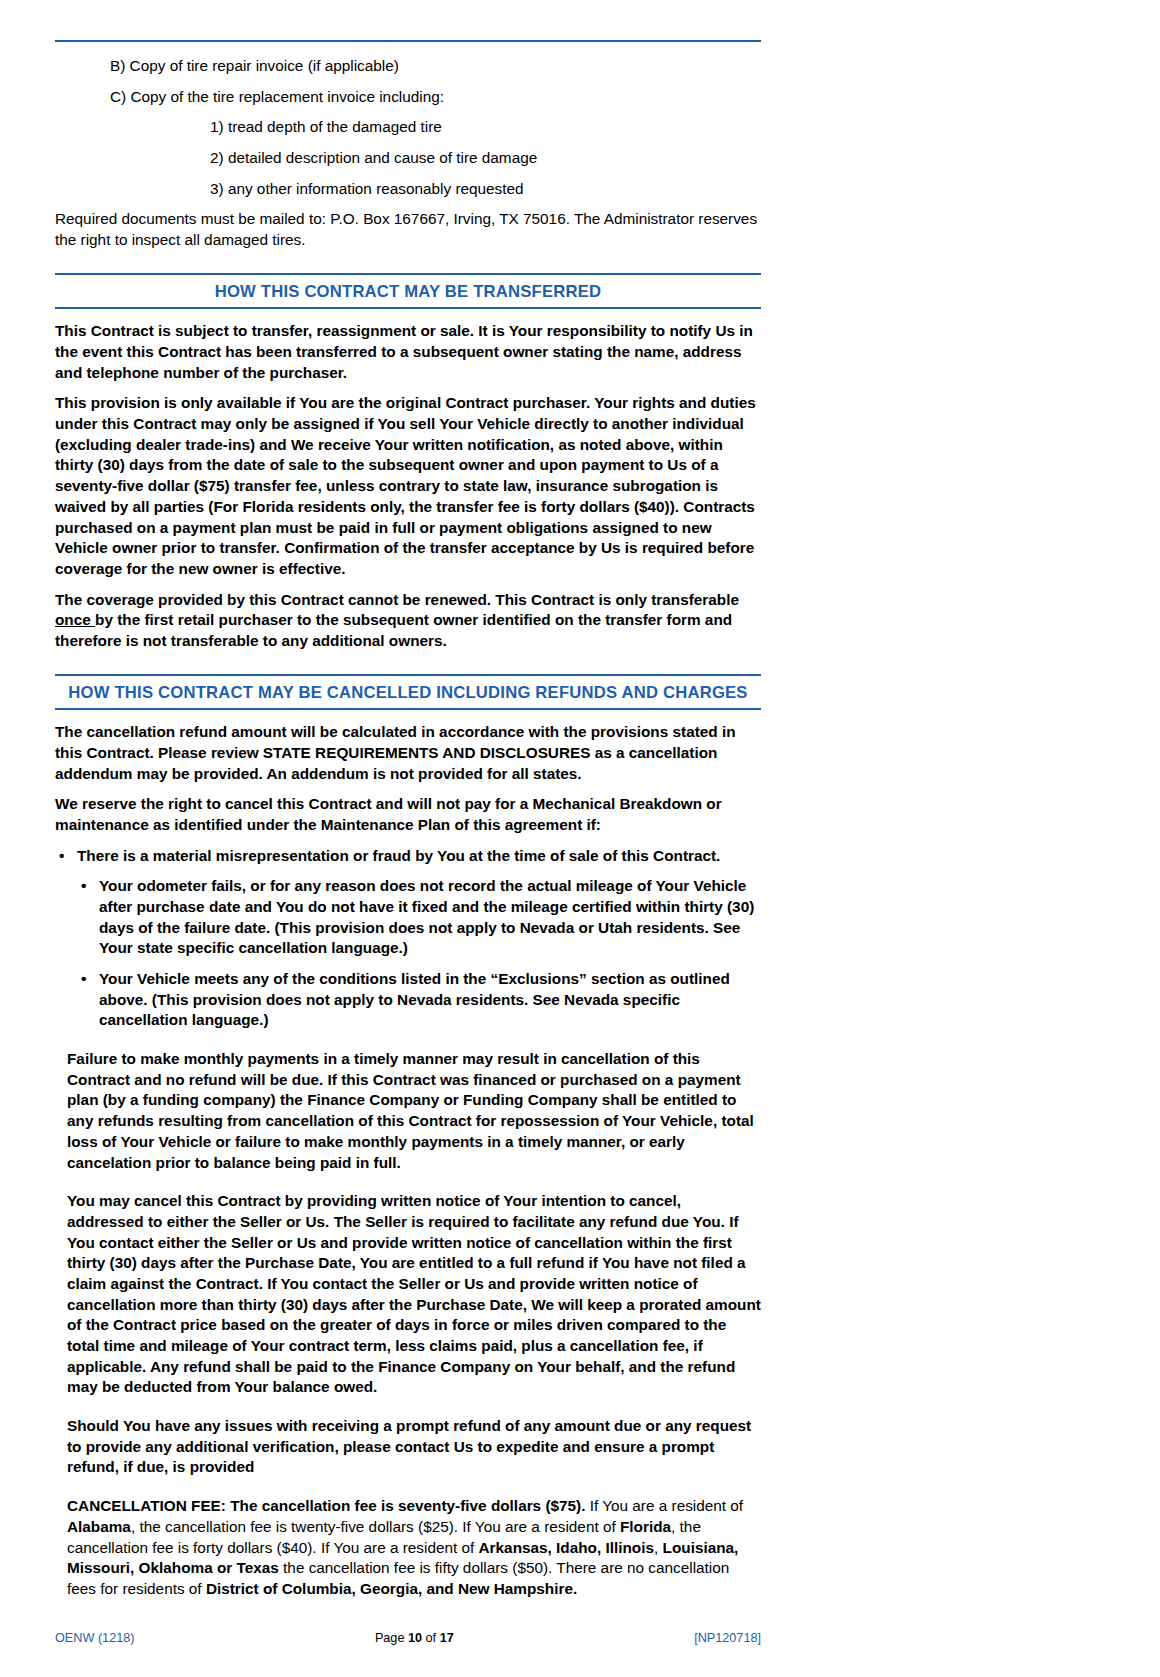B) Copy of tire repair invoice (if applicable)
C) Copy of the tire replacement invoice including:
1) tread depth of the damaged tire
2) detailed description and cause of tire damage
3) any other information reasonably requested
Required documents must be mailed to: P.O. Box 167667, Irving, TX 75016. The Administrator reserves the right to inspect all damaged tires.
HOW THIS CONTRACT MAY BE TRANSFERRED
This Contract is subject to transfer, reassignment or sale. It is Your responsibility to notify Us in the event this Contract has been transferred to a subsequent owner stating the name, address and telephone number of the purchaser.
This provision is only available if You are the original Contract purchaser. Your rights and duties under this Contract may only be assigned if You sell Your Vehicle directly to another individual (excluding dealer trade-ins) and We receive Your written notification, as noted above, within thirty (30) days from the date of sale to the subsequent owner and upon payment to Us of a seventy-five dollar ($75) transfer fee, unless contrary to state law, insurance subrogation is waived by all parties (For Florida residents only, the transfer fee is forty dollars ($40)). Contracts purchased on a payment plan must be paid in full or payment obligations assigned to new Vehicle owner prior to transfer. Confirmation of the transfer acceptance by Us is required before coverage for the new owner is effective.
The coverage provided by this Contract cannot be renewed. This Contract is only transferable once by the first retail purchaser to the subsequent owner identified on the transfer form and therefore is not transferable to any additional owners.
HOW THIS CONTRACT MAY BE CANCELLED INCLUDING REFUNDS AND CHARGES
The cancellation refund amount will be calculated in accordance with the provisions stated in this Contract. Please review STATE REQUIREMENTS AND DISCLOSURES as a cancellation addendum may be provided. An addendum is not provided for all states.
We reserve the right to cancel this Contract and will not pay for a Mechanical Breakdown or maintenance as identified under the Maintenance Plan of this agreement if:
There is a material misrepresentation or fraud by You at the time of sale of this Contract.
Your odometer fails, or for any reason does not record the actual mileage of Your Vehicle after purchase date and You do not have it fixed and the mileage certified within thirty (30) days of the failure date. (This provision does not apply to Nevada or Utah residents. See Your state specific cancellation language.)
Your Vehicle meets any of the conditions listed in the “Exclusions” section as outlined above. (This provision does not apply to Nevada residents. See Nevada specific cancellation language.)
Failure to make monthly payments in a timely manner may result in cancellation of this Contract and no refund will be due. If this Contract was financed or purchased on a payment plan (by a funding company) the Finance Company or Funding Company shall be entitled to any refunds resulting from cancellation of this Contract for repossession of Your Vehicle, total loss of Your Vehicle or failure to make monthly payments in a timely manner, or early cancelation prior to balance being paid in full.
You may cancel this Contract by providing written notice of Your intention to cancel, addressed to either the Seller or Us. The Seller is required to facilitate any refund due You. If You contact either the Seller or Us and provide written notice of cancellation within the first thirty (30) days after the Purchase Date, You are entitled to a full refund if You have not filed a claim against the Contract. If You contact the Seller or Us and provide written notice of cancellation more than thirty (30) days after the Purchase Date, We will keep a prorated amount of the Contract price based on the greater of days in force or miles driven compared to the total time and mileage of Your contract term, less claims paid, plus a cancellation fee, if applicable. Any refund shall be paid to the Finance Company on Your behalf, and the refund may be deducted from Your balance owed.
Should You have any issues with receiving a prompt refund of any amount due or any request to provide any additional verification, please contact Us to expedite and ensure a prompt refund, if due, is provided
CANCELLATION FEE: The cancellation fee is seventy-five dollars ($75). If You are a resident of Alabama, the cancellation fee is twenty-five dollars ($25). If You are a resident of Florida, the cancellation fee is forty dollars ($40). If You are a resident of Arkansas, Idaho, Illinois, Louisiana, Missouri, Oklahoma or Texas the cancellation fee is fifty dollars ($50). There are no cancellation fees for residents of District of Columbia, Georgia, and New Hampshire.
OENW (1218) Page 10 of 17 [NP120718]